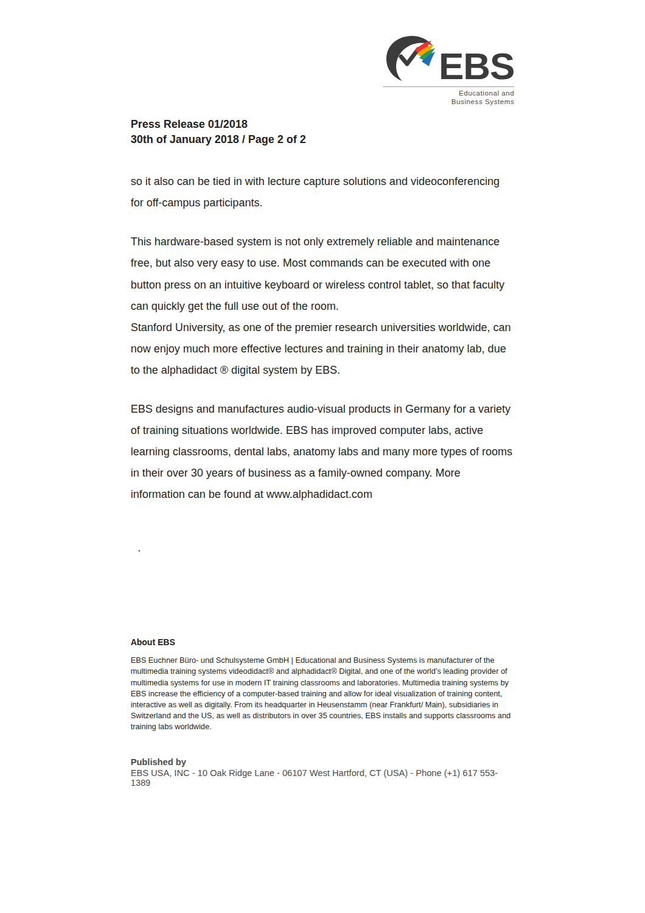EBS
Educational and
Business Systems
Press Release 01/2018
30th of January 2018 / Page 2 of 2
so it also can be tied in with lecture capture solutions and videoconferencing for off-campus participants.
This hardware-based system is not only extremely reliable and maintenance free, but also very easy to use. Most commands can be executed with one button press on an intuitive keyboard or wireless control tablet, so that faculty can quickly get the full use out of the room.
Stanford University, as one of the premier research universities worldwide, can now enjoy much more effective lectures and training in their anatomy lab, due to the alphadidact ® digital system by EBS.
EBS designs and manufactures audio-visual products in Germany for a variety of training situations worldwide. EBS has improved computer labs, active learning classrooms, dental labs, anatomy labs and many more types of rooms in their over 30 years of business as a family-owned company. More information can be found at www.alphadidact.com
.
About EBS
EBS Euchner Büro- und Schulsysteme GmbH | Educational and Business Systems is manufacturer of the multimedia training systems videodidact® and alphadidact® Digital, and one of the world’s leading provider of multimedia systems for use in modern IT training classrooms and laboratories. Multimedia training systems by EBS increase the efficiency of a computer-based training and allow for ideal visualization of training content, interactive as well as digitally. From its headquarter in Heusenstamm (near Frankfurt/ Main), subsidiaries in Switzerland and the US, as well as distributors in over 35 countries, EBS installs and supports classrooms and training labs worldwide.
Published by
EBS USA, INC - 10 Oak Ridge Lane - 06107 West Hartford, CT (USA) - Phone (+1) 617 553-1389